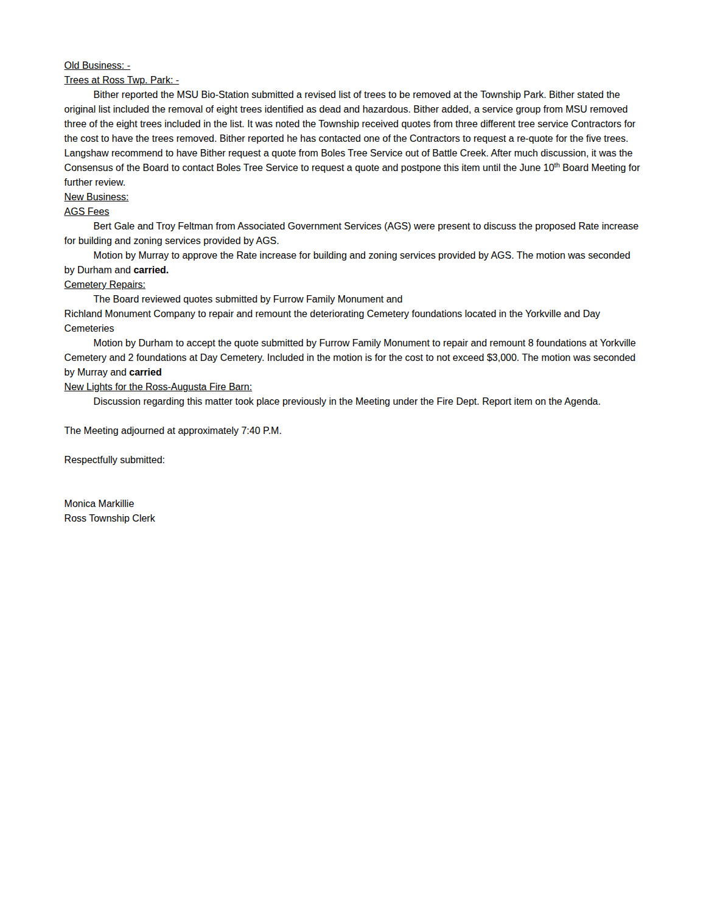Old Business: -
Trees at Ross Twp. Park: -
Bither reported the MSU Bio-Station submitted a revised list of trees to be removed at the Township Park. Bither stated the original list included the removal of eight trees identified as dead and hazardous. Bither added, a service group from MSU removed three of the eight trees included in the list. It was noted the Township received quotes from three different tree service Contractors for the cost to have the trees removed. Bither reported he has contacted one of the Contractors to request a re-quote for the five trees. Langshaw recommend to have Bither request a quote from Boles Tree Service out of Battle Creek. After much discussion, it was the Consensus of the Board to contact Boles Tree Service to request a quote and postpone this item until the June 10th Board Meeting for further review.
New Business:
AGS Fees
Bert Gale and Troy Feltman from Associated Government Services (AGS) were present to discuss the proposed Rate increase for building and zoning services provided by AGS.
Motion by Murray to approve the Rate increase for building and zoning services provided by AGS. The motion was seconded by Durham and carried.
Cemetery Repairs:
The Board reviewed quotes submitted by Furrow Family Monument and
Richland Monument Company to repair and remount the deteriorating Cemetery foundations located in the Yorkville and Day Cemeteries
Motion by Durham to accept the quote submitted by Furrow Family Monument to repair and remount 8 foundations at Yorkville Cemetery and 2 foundations at Day Cemetery. Included in the motion is for the cost to not exceed $3,000. The motion was seconded by Murray and carried
New Lights for the Ross-Augusta Fire Barn:
Discussion regarding this matter took place previously in the Meeting under the Fire Dept. Report item on the Agenda.
The Meeting adjourned at approximately 7:40 P.M.
Respectfully submitted:
Monica Markillie
Ross Township Clerk